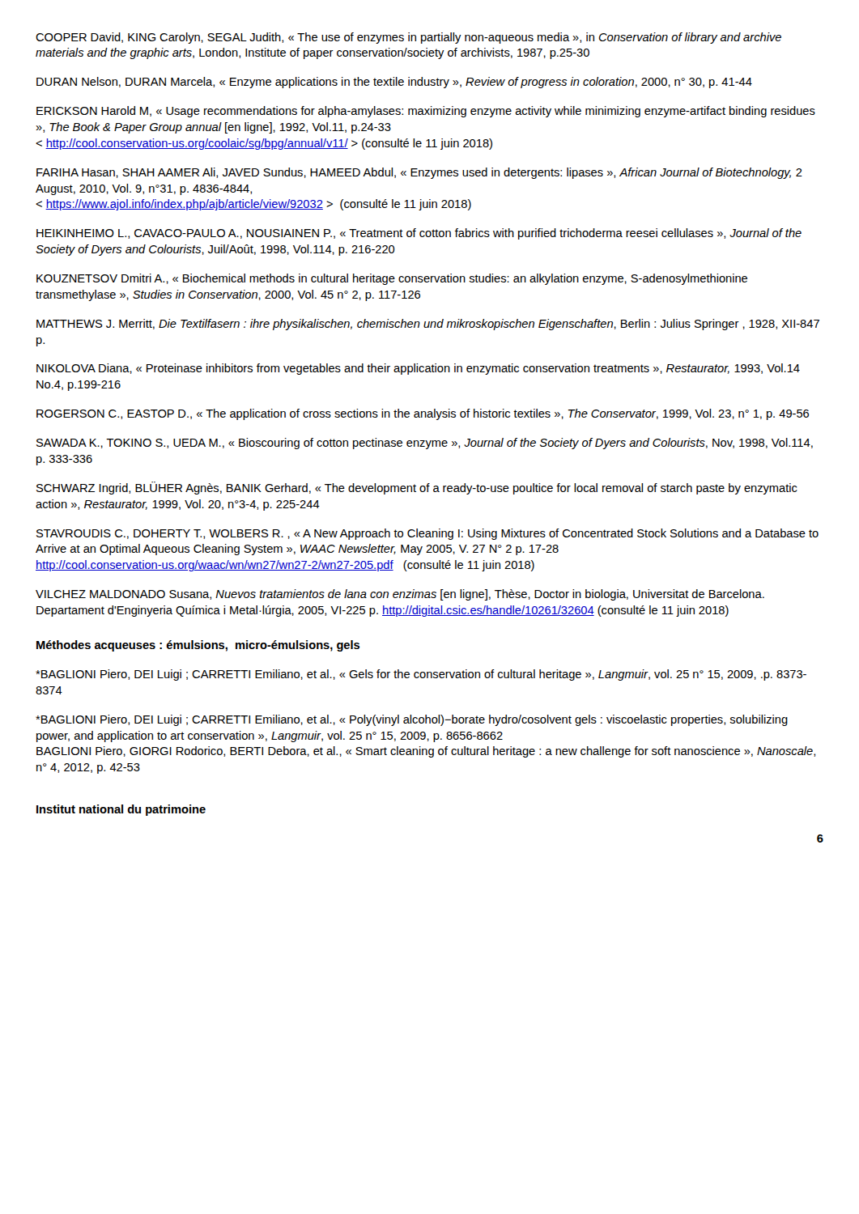COOPER David, KING Carolyn, SEGAL Judith, « The use of enzymes in partially non-aqueous media », in Conservation of library and archive materials and the graphic arts, London, Institute of paper conservation/society of archivists, 1987, p.25-30
DURAN Nelson, DURAN Marcela, « Enzyme applications in the textile industry », Review of progress in coloration, 2000, n° 30, p. 41-44
ERICKSON Harold M, « Usage recommendations for alpha-amylases: maximizing enzyme activity while minimizing enzyme-artifact binding residues », The Book & Paper Group annual [en ligne], 1992, Vol.11, p.24-33
< http://cool.conservation-us.org/coolaic/sg/bpg/annual/v11/ > (consulté le 11 juin 2018)
FARIHA Hasan, SHAH AAMER Ali, JAVED Sundus, HAMEED Abdul, « Enzymes used in detergents: lipases », African Journal of Biotechnology, 2 August, 2010, Vol. 9, n°31, p. 4836-4844,
< https://www.ajol.info/index.php/ajb/article/view/92032 > (consulté le 11 juin 2018)
HEIKINHEIMO L., CAVACO-PAULO A., NOUSIAINEN P., « Treatment of cotton fabrics with purified trichoderma reesei cellulases », Journal of the Society of Dyers and Colourists, Juil/Août, 1998, Vol.114, p. 216-220
KOUZNETSOV Dmitri A., « Biochemical methods in cultural heritage conservation studies: an alkylation enzyme, S-adenosylmethionine transmethylase », Studies in Conservation, 2000, Vol. 45 n° 2, p. 117-126
MATTHEWS J. Merritt, Die Textilfasern : ihre physikalischen, chemischen und mikroskopischen Eigenschaften, Berlin : Julius Springer , 1928, XII-847 p.
NIKOLOVA Diana, « Proteinase inhibitors from vegetables and their application in enzymatic conservation treatments », Restaurator, 1993, Vol.14 No.4, p.199-216
ROGERSON C., EASTOP D., « The application of cross sections in the analysis of historic textiles », The Conservator, 1999, Vol. 23, n° 1, p. 49-56
SAWADA K., TOKINO S., UEDA M., « Bioscouring of cotton pectinase enzyme », Journal of the Society of Dyers and Colourists, Nov, 1998, Vol.114, p. 333-336
SCHWARZ Ingrid, BLÜHER Agnès, BANIK Gerhard, « The development of a ready-to-use poultice for local removal of starch paste by enzymatic action », Restaurator, 1999, Vol. 20, n°3-4, p. 225-244
STAVROUDIS C., DOHERTY T., WOLBERS R. , « A New Approach to Cleaning I: Using Mixtures of Concentrated Stock Solutions and a Database to Arrive at an Optimal Aqueous Cleaning System », WAAC Newsletter, May 2005, V. 27 N° 2 p. 17-28
http://cool.conservation-us.org/waac/wn/wn27/wn27-2/wn27-205.pdf (consulté le 11 juin 2018)
VILCHEZ MALDONADO Susana, Nuevos tratamientos de lana con enzimas [en ligne], Thèse, Doctor in biologia, Universitat de Barcelona. Departament d'Enginyeria Química i Metal·lúrgia, 2005, VI-225 p. http://digital.csic.es/handle/10261/32604 (consulté le 11 juin 2018)
Méthodes acqueuses : émulsions, micro-émulsions, gels
*BAGLIONI Piero, DEI Luigi ; CARRETTI Emiliano, et al., « Gels for the conservation of cultural heritage », Langmuir, vol. 25 n° 15, 2009, .p. 8373-8374
*BAGLIONI Piero, DEI Luigi ; CARRETTI Emiliano, et al., « Poly(vinyl alcohol)−borate hydro/cosolvent gels : viscoelastic properties, solubilizing power, and application to art conservation », Langmuir, vol. 25 n° 15, 2009, p. 8656-8662
BAGLIONI Piero, GIORGI Rodorico, BERTI Debora, et al., « Smart cleaning of cultural heritage : a new challenge for soft nanoscience », Nanoscale, n° 4, 2012, p. 42-53
Institut national du patrimoine
6